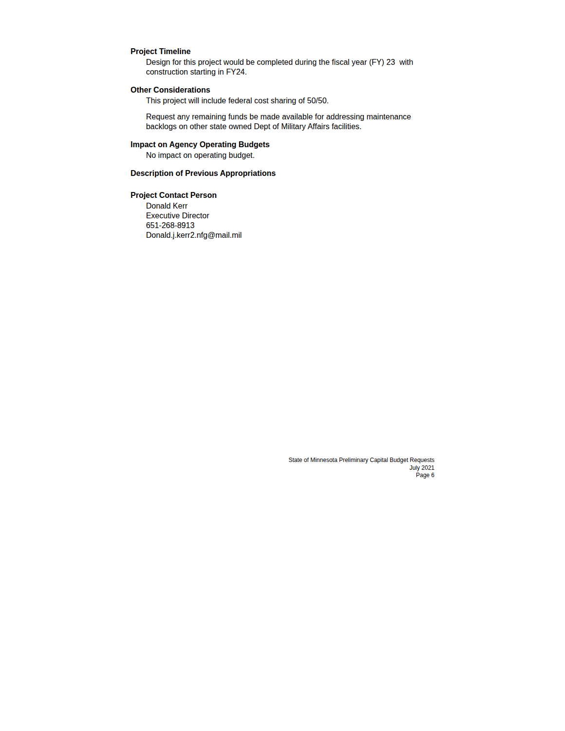Project Timeline
Design for this project would be completed during the fiscal year (FY) 23 with construction starting in FY24.
Other Considerations
This project will include federal cost sharing of 50/50.
Request any remaining funds be made available for addressing maintenance backlogs on other state owned Dept of Military Affairs facilities.
Impact on Agency Operating Budgets
No impact on operating budget.
Description of Previous Appropriations
Project Contact Person
Donald Kerr
Executive Director
651-268-8913
Donald.j.kerr2.nfg@mail.mil
State of Minnesota Preliminary Capital Budget Requests
July 2021
Page 6